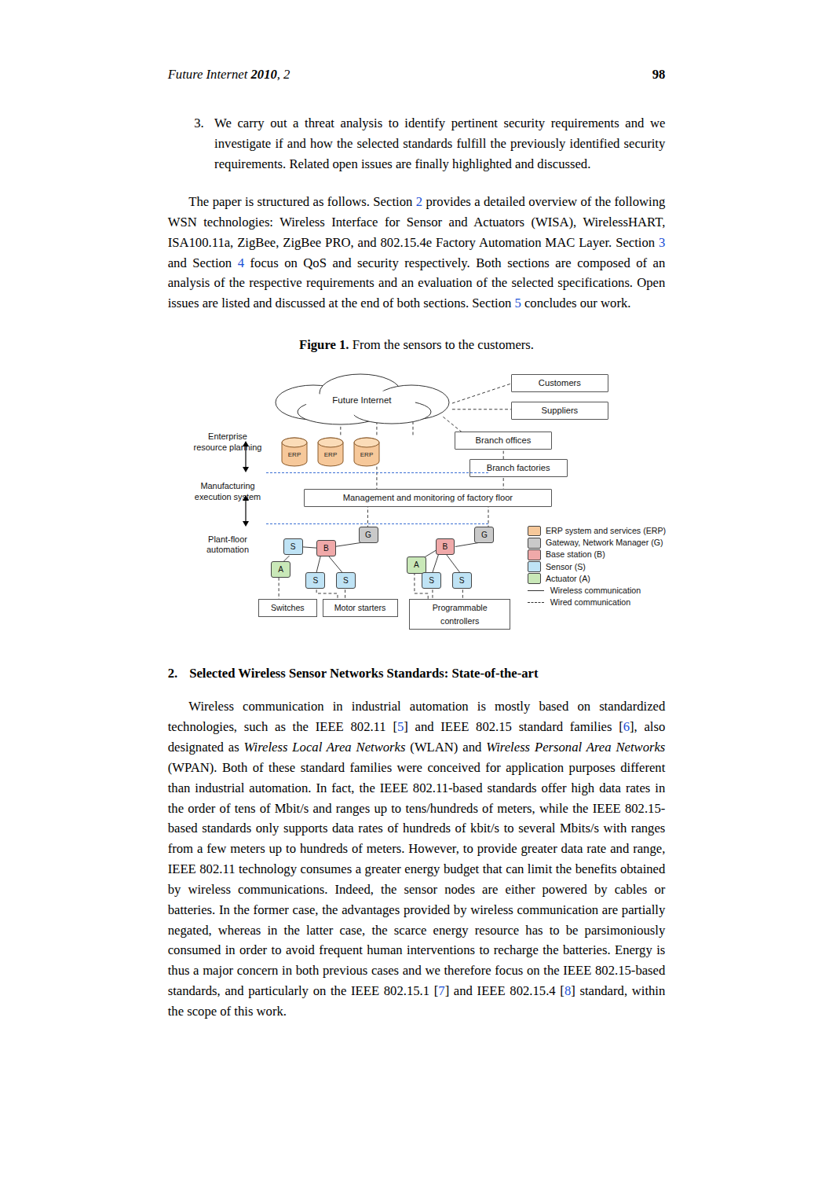Future Internet 2010, 2
98
3. We carry out a threat analysis to identify pertinent security requirements and we investigate if and how the selected standards fulfill the previously identified security requirements. Related open issues are finally highlighted and discussed.
The paper is structured as follows. Section 2 provides a detailed overview of the following WSN technologies: Wireless Interface for Sensor and Actuators (WISA), WirelessHART, ISA100.11a, ZigBee, ZigBee PRO, and 802.15.4e Factory Automation MAC Layer. Section 3 and Section 4 focus on QoS and security respectively. Both sections are composed of an analysis of the respective requirements and an evaluation of the selected specifications. Open issues are listed and discussed at the end of both sections. Section 5 concludes our work.
Figure 1. From the sensors to the customers.
Future Internet
Customers
Suppliers
Branch offices
Branch factories
Management and monitoring of factory floor
Enterprise
resource planning
Manufacturing
execution system
Plant-floor
automation
ERP
ERP
ERP
S
A
B
S
S
G
A
B
S
S
G
Switches
Motor starters
Programmable controllers
ERP system and services (ERP)
Gateway, Network Manager (G)
Base station (B)
Sensor (S)
Actuator (A)
Wireless communication
Wired communication
2. Selected Wireless Sensor Networks Standards: State-of-the-art
Wireless communication in industrial automation is mostly based on standardized technologies, such as the IEEE 802.11 [5] and IEEE 802.15 standard families [6], also designated as Wireless Local Area Networks (WLAN) and Wireless Personal Area Networks (WPAN). Both of these standard families were conceived for application purposes different than industrial automation. In fact, the IEEE 802.11-based standards offer high data rates in the order of tens of Mbit/s and ranges up to tens/hundreds of meters, while the IEEE 802.15-based standards only supports data rates of hundreds of kbit/s to several Mbits/s with ranges from a few meters up to hundreds of meters. However, to provide greater data rate and range, IEEE 802.11 technology consumes a greater energy budget that can limit the benefits obtained by wireless communications. Indeed, the sensor nodes are either powered by cables or batteries. In the former case, the advantages provided by wireless communication are partially negated, whereas in the latter case, the scarce energy resource has to be parsimoniously consumed in order to avoid frequent human interventions to recharge the batteries. Energy is thus a major concern in both previous cases and we therefore focus on the IEEE 802.15-based standards, and particularly on the IEEE 802.15.1 [7] and IEEE 802.15.4 [8] standard, within the scope of this work.